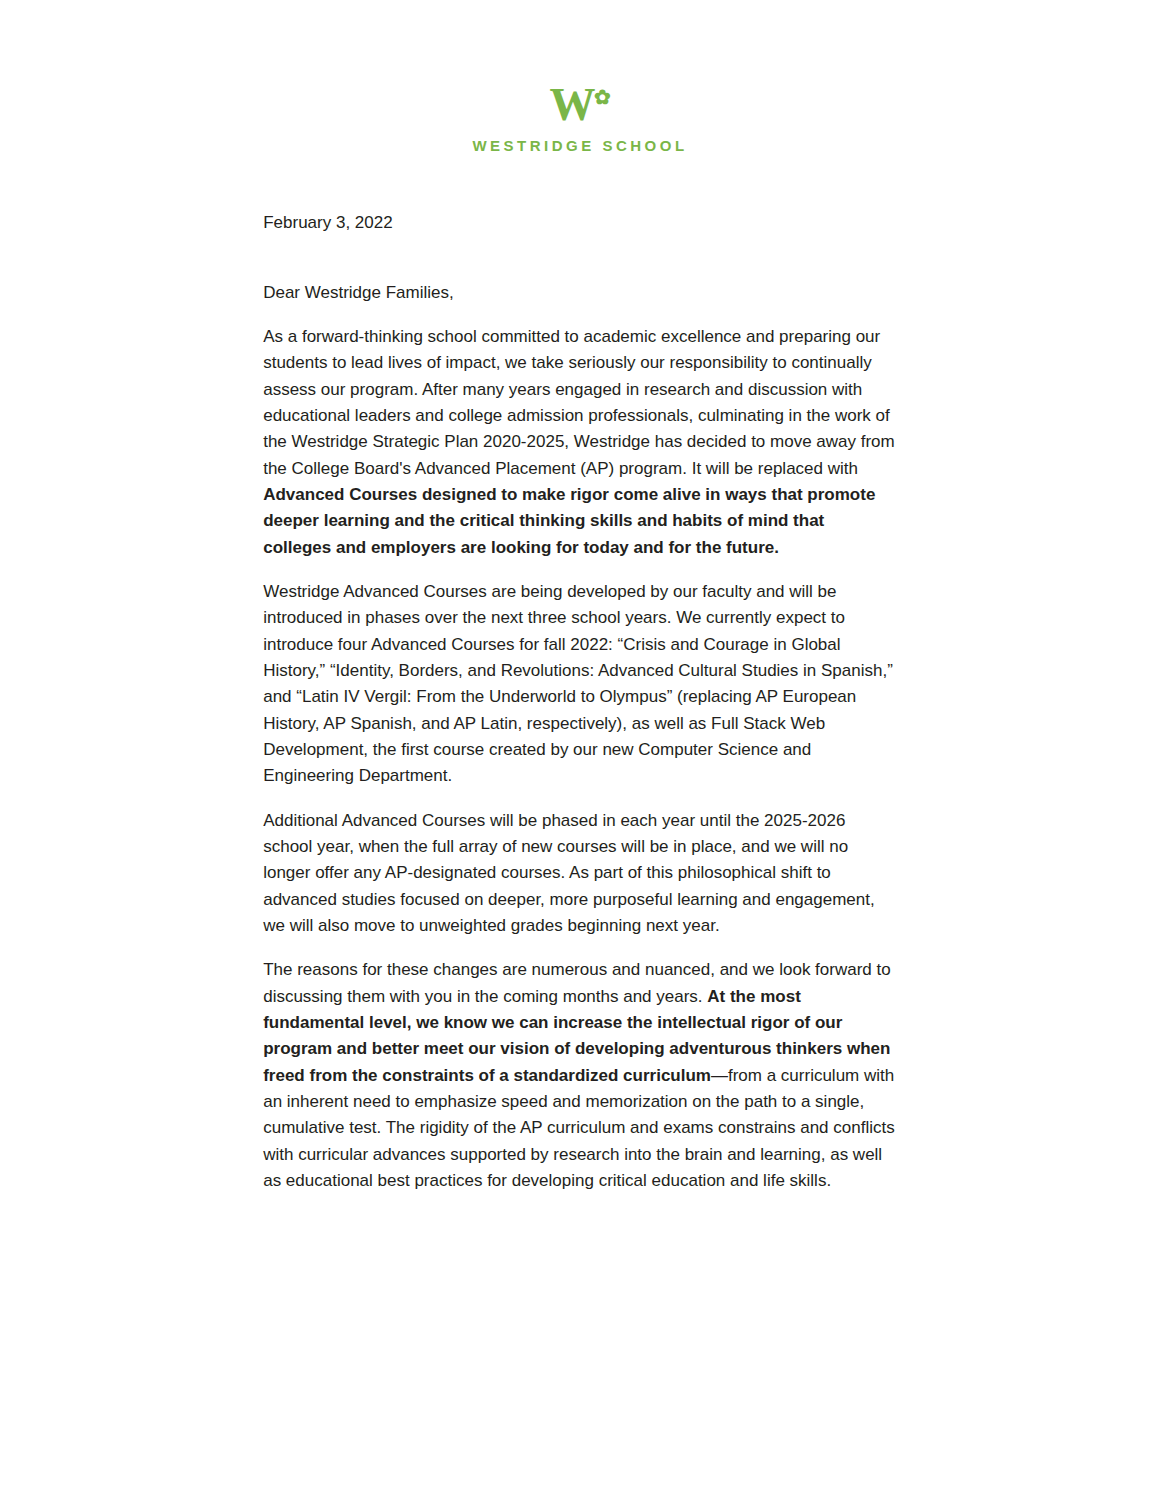W✿
WESTRIDGE SCHOOL
February 3, 2022
Dear Westridge Families,
As a forward-thinking school committed to academic excellence and preparing our students to lead lives of impact, we take seriously our responsibility to continually assess our program. After many years engaged in research and discussion with educational leaders and college admission professionals, culminating in the work of the Westridge Strategic Plan 2020-2025, Westridge has decided to move away from the College Board's Advanced Placement (AP) program. It will be replaced with Advanced Courses designed to make rigor come alive in ways that promote deeper learning and the critical thinking skills and habits of mind that colleges and employers are looking for today and for the future.
Westridge Advanced Courses are being developed by our faculty and will be introduced in phases over the next three school years. We currently expect to introduce four Advanced Courses for fall 2022: “Crisis and Courage in Global History,” “Identity, Borders, and Revolutions: Advanced Cultural Studies in Spanish,” and “Latin IV Vergil: From the Underworld to Olympus” (replacing AP European History, AP Spanish, and AP Latin, respectively), as well as Full Stack Web Development, the first course created by our new Computer Science and Engineering Department.
Additional Advanced Courses will be phased in each year until the 2025-2026 school year, when the full array of new courses will be in place, and we will no longer offer any AP-designated courses. As part of this philosophical shift to advanced studies focused on deeper, more purposeful learning and engagement, we will also move to unweighted grades beginning next year.
The reasons for these changes are numerous and nuanced, and we look forward to discussing them with you in the coming months and years. At the most fundamental level, we know we can increase the intellectual rigor of our program and better meet our vision of developing adventurous thinkers when freed from the constraints of a standardized curriculum—from a curriculum with an inherent need to emphasize speed and memorization on the path to a single, cumulative test. The rigidity of the AP curriculum and exams constrains and conflicts with curricular advances supported by research into the brain and learning, as well as educational best practices for developing critical education and life skills.